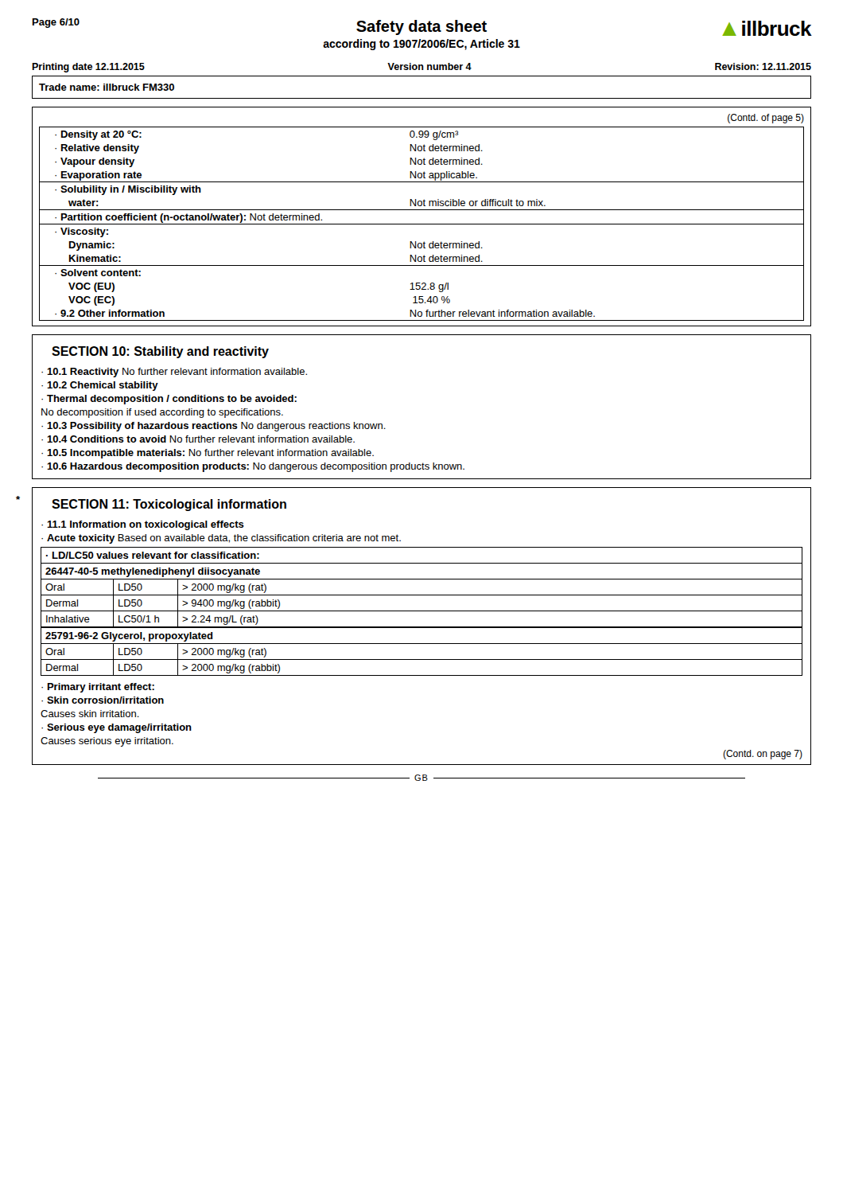Page 6/10
▲illbruck
Safety data sheet
according to 1907/2006/EC, Article 31
Printing date 12.11.2015
Version number 4
Revision: 12.11.2015
Trade name: illbruck FM330
(Contd. of page 5)
| · Density at 20 °C: | 0.99 g/cm³ |
| · Relative density | Not determined. |
| · Vapour density | Not determined. |
| · Evaporation rate | Not applicable. |
| · Solubility in / Miscibility with | |
| water: | Not miscible or difficult to mix. |
| · Partition coefficient (n-octanol/water): Not determined. |
| · Viscosity: | |
| Dynamic: | Not determined. |
| Kinematic: | Not determined. |
| · Solvent content: | |
| VOC (EU) | 152.8 g/l |
| VOC (EC) | 15.40 % |
| · 9.2 Other information | No further relevant information available. |
SECTION 10: Stability and reactivity
· 10.1 Reactivity No further relevant information available.
· 10.2 Chemical stability
· Thermal decomposition / conditions to be avoided:
No decomposition if used according to specifications.
· 10.3 Possibility of hazardous reactions No dangerous reactions known.
· 10.4 Conditions to avoid No further relevant information available.
· 10.5 Incompatible materials: No further relevant information available.
· 10.6 Hazardous decomposition products: No dangerous decomposition products known.
*
SECTION 11: Toxicological information
· 11.1 Information on toxicological effects
· Acute toxicity Based on available data, the classification criteria are not met.
· LD/LC50 values relevant for classification:
26447-40-5 methylenediphenyl diisocyanate
Oral
LD50
> 2000 mg/kg (rat)
Dermal
LD50
> 9400 mg/kg (rabbit)
Inhalative
LC50/1 h
> 2.24 mg/L (rat)
25791-96-2 Glycerol, propoxylated
Oral
LD50
> 2000 mg/kg (rat)
Dermal
LD50
> 2000 mg/kg (rabbit)
· Primary irritant effect:
· Skin corrosion/irritation
Causes skin irritation.
· Serious eye damage/irritation
Causes serious eye irritation.
(Contd. on page 7)
GB